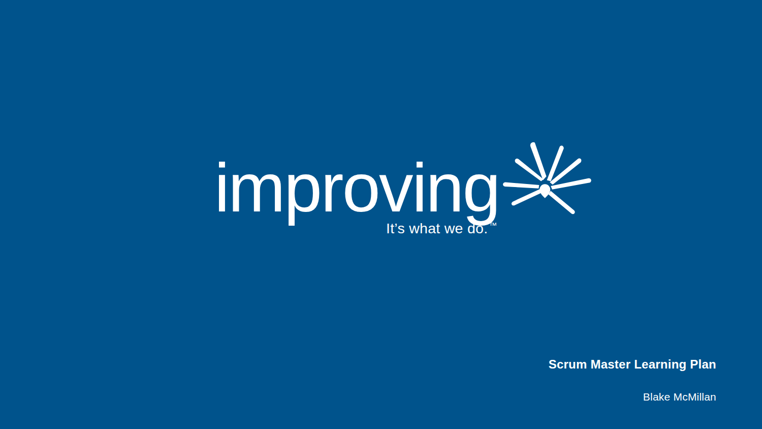improving It’s what we do.™
Scrum Master Learning Plan
Blake McMillan